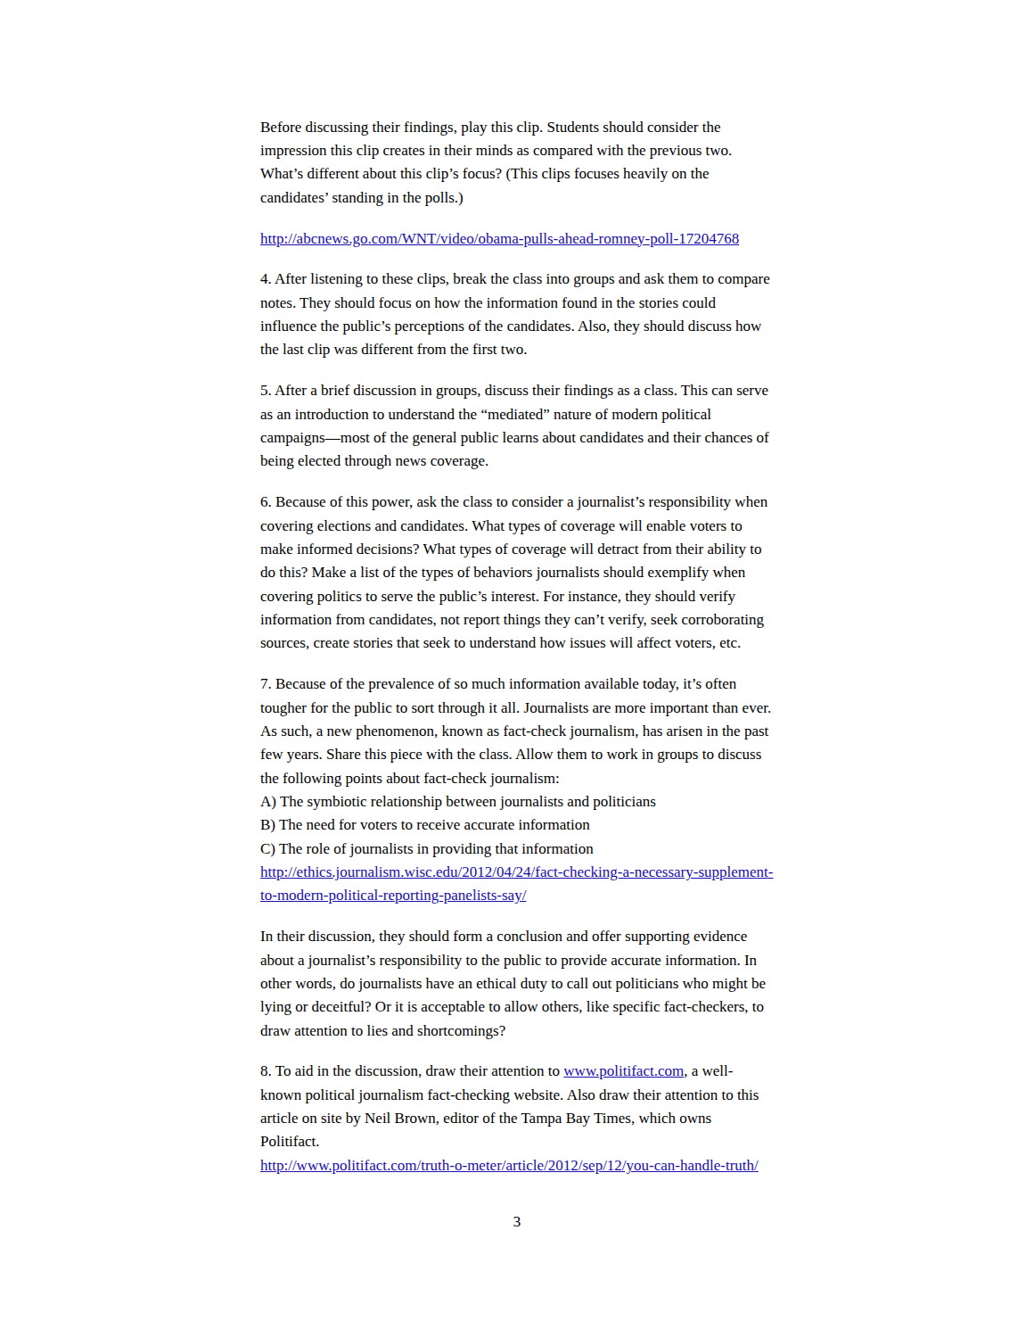Before discussing their findings, play this clip. Students should consider the impression this clip creates in their minds as compared with the previous two. What’s different about this clip’s focus? (This clips focuses heavily on the candidates’ standing in the polls.)
http://abcnews.go.com/WNT/video/obama-pulls-ahead-romney-poll-17204768
4. After listening to these clips, break the class into groups and ask them to compare notes. They should focus on how the information found in the stories could influence the public’s perceptions of the candidates. Also, they should discuss how the last clip was different from the first two.
5. After a brief discussion in groups, discuss their findings as a class. This can serve as an introduction to understand the “mediated” nature of modern political campaigns—most of the general public learns about candidates and their chances of being elected through news coverage.
6. Because of this power, ask the class to consider a journalist’s responsibility when covering elections and candidates. What types of coverage will enable voters to make informed decisions? What types of coverage will detract from their ability to do this? Make a list of the types of behaviors journalists should exemplify when covering politics to serve the public’s interest. For instance, they should verify information from candidates, not report things they can’t verify, seek corroborating sources, create stories that seek to understand how issues will affect voters, etc.
7. Because of the prevalence of so much information available today, it’s often tougher for the public to sort through it all. Journalists are more important than ever. As such, a new phenomenon, known as fact-check journalism, has arisen in the past few years. Share this piece with the class. Allow them to work in groups to discuss the following points about fact-check journalism:
A) The symbiotic relationship between journalists and politicians
B) The need for voters to receive accurate information
C) The role of journalists in providing that information
http://ethics.journalism.wisc.edu/2012/04/24/fact-checking-a-necessary-supplement-to-modern-political-reporting-panelists-say/
In their discussion, they should form a conclusion and offer supporting evidence about a journalist’s responsibility to the public to provide accurate information. In other words, do journalists have an ethical duty to call out politicians who might be lying or deceitful? Or it is acceptable to allow others, like specific fact-checkers, to draw attention to lies and shortcomings?
8. To aid in the discussion, draw their attention to www.politifact.com, a well-known political journalism fact-checking website. Also draw their attention to this article on site by Neil Brown, editor of the Tampa Bay Times, which owns Politifact.
http://www.politifact.com/truth-o-meter/article/2012/sep/12/you-can-handle-truth/
3